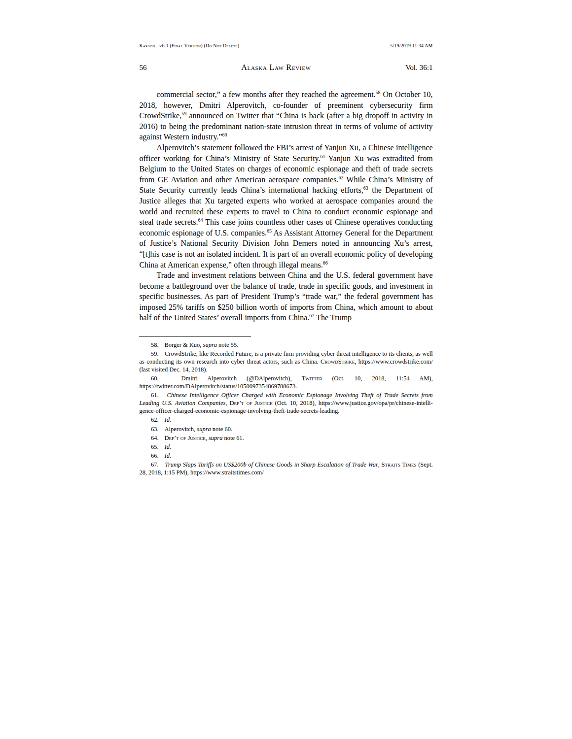Karson - v6.1 (Final Version) (Do Not Delete) 5/19/2019 11:34 AM
56 Alaska Law Review Vol. 36:1
commercial sector,” a few months after they reached the agreement.58 On October 10, 2018, however, Dmitri Alperovitch, co-founder of preeminent cybersecurity firm CrowdStrike,59 announced on Twitter that “China is back (after a big dropoff in activity in 2016) to being the predominant nation-state intrusion threat in terms of volume of activity against Western industry.”60
Alperovitch’s statement followed the FBI’s arrest of Yanjun Xu, a Chinese intelligence officer working for China’s Ministry of State Security.61 Yanjun Xu was extradited from Belgium to the United States on charges of economic espionage and theft of trade secrets from GE Aviation and other American aerospace companies.62 While China’s Ministry of State Security currently leads China’s international hacking efforts,63 the Department of Justice alleges that Xu targeted experts who worked at aerospace companies around the world and recruited these experts to travel to China to conduct economic espionage and steal trade secrets.64 This case joins countless other cases of Chinese operatives conducting economic espionage of U.S. companies.65 As Assistant Attorney General for the Department of Justice’s National Security Division John Demers noted in announcing Xu’s arrest, “[t]his case is not an isolated incident. It is part of an overall economic policy of developing China at American expense,” often through illegal means.66
Trade and investment relations between China and the U.S. federal government have become a battleground over the balance of trade, trade in specific goods, and investment in specific businesses. As part of President Trump’s “trade war,” the federal government has imposed 25% tariffs on $250 billion worth of imports from China, which amount to about half of the United States’ overall imports from China.67 The Trump
58. Borger & Kuo, supra note 55.
59. CrowdStrike, like Recorded Future, is a private firm providing cyber threat intelligence to its clients, as well as conducting its own research into cyber threat actors, such as China. CrowdStrike, https://www.crowdstrike.com/ (last visited Dec. 14, 2018).
60. Dmitri Alperovitch (@DAlperovitch), Twitter (Oct. 10, 2018, 11:54 AM), https://twitter.com/DAlperovitch/status/1050097354869788673.
61. Chinese Intelligence Officer Charged with Economic Espionage Involving Theft of Trade Secrets from Leading U.S. Aviation Companies, Dep’t of Justice (Oct. 10, 2018), https://www.justice.gov/opa/pr/chinese-intelligence-officer-charged-economic-espionage-involving-theft-trade-secrets-leading.
62. Id.
63. Alperovitch, supra note 60.
64. Dep’t of Justice, supra note 61.
65. Id.
66. Id.
67. Trump Slaps Tariffs on US$200b of Chinese Goods in Sharp Escalation of Trade War, Straits Times (Sept. 28, 2018, 1:15 PM), https://www.straitstimes.com/